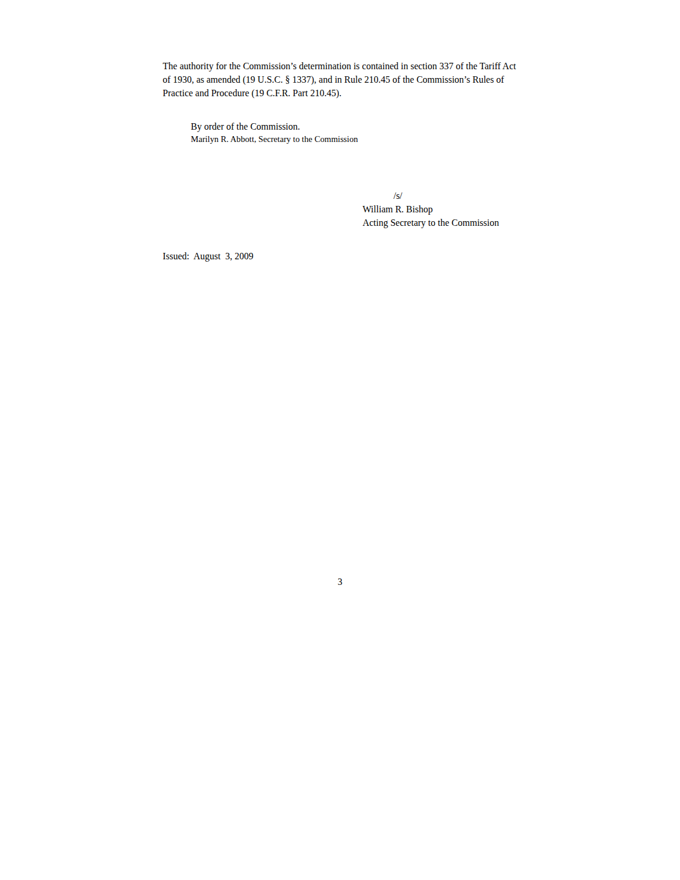The authority for the Commission’s determination is contained in section 337 of the Tariff Act of 1930, as amended (19 U.S.C. § 1337), and in Rule 210.45 of the Commission’s Rules of Practice and Procedure (19 C.F.R. Part 210.45).
By order of the Commission.
Marilyn R. Abbott, Secretary to the Commission
/s/
William R. Bishop
Acting Secretary to the Commission
Issued: August 3, 2009
3